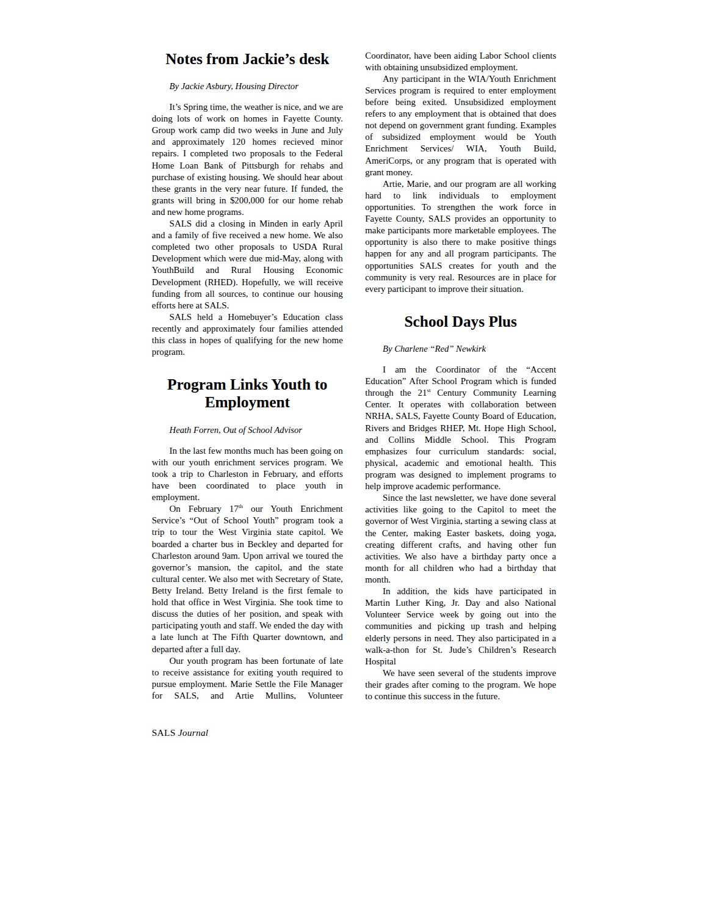Notes from Jackie’s desk
By Jackie Asbury, Housing Director
It’s Spring time, the weather is nice, and we are doing lots of work on homes in Fayette County. Group work camp did two weeks in June and July and approximately 120 homes recieved minor repairs. I completed two proposals to the Federal Home Loan Bank of Pittsburgh for rehabs and purchase of existing housing. We should hear about these grants in the very near future. If funded, the grants will bring in $200,000 for our home rehab and new home programs.
SALS did a closing in Minden in early April and a family of five received a new home. We also completed two other proposals to USDA Rural Development which were due mid-May, along with YouthBuild and Rural Housing Economic Development (RHED). Hopefully, we will receive funding from all sources, to continue our housing efforts here at SALS.
SALS held a Homebuyer’s Education class recently and approximately four families attended this class in hopes of qualifying for the new home program.
Program Links Youth to Employment
Heath Forren, Out of School Advisor
In the last few months much has been going on with our youth enrichment services program. We took a trip to Charleston in February, and efforts have been coordinated to place youth in employment.
On February 17th our Youth Enrichment Service’s “Out of School Youth” program took a trip to tour the West Virginia state capitol. We boarded a charter bus in Beckley and departed for Charleston around 9am. Upon arrival we toured the governor’s mansion, the capitol, and the state cultural center. We also met with Secretary of State, Betty Ireland. Betty Ireland is the first female to hold that office in West Virginia. She took time to discuss the duties of her position, and speak with participating youth and staff. We ended the day with a late lunch at The Fifth Quarter downtown, and departed after a full day.
Our youth program has been fortunate of late to receive assistance for exiting youth required to pursue employment. Marie Settle the File Manager for SALS, and Artie Mullins, Volunteer Coordinator, have been aiding Labor School clients with obtaining unsubsidized employment.
Any participant in the WIA/Youth Enrichment Services program is required to enter employment before being exited. Unsubsidized employment refers to any employment that is obtained that does not depend on government grant funding. Examples of subsidized employment would be Youth Enrichment Services/ WIA, Youth Build, AmeriCorps, or any program that is operated with grant money.
Artie, Marie, and our program are all working hard to link individuals to employment opportunities. To strengthen the work force in Fayette County, SALS provides an opportunity to make participants more marketable employees. The opportunity is also there to make positive things happen for any and all program participants. The opportunities SALS creates for youth and the community is very real. Resources are in place for every participant to improve their situation.
School Days Plus
By Charlene “Red” Newkirk
I am the Coordinator of the “Accent Education” After School Program which is funded through the 21st Century Community Learning Center. It operates with collaboration between NRHA, SALS, Fayette County Board of Education, Rivers and Bridges RHEP, Mt. Hope High School, and Collins Middle School. This Program emphasizes four curriculum standards: social, physical, academic and emotional health. This program was designed to implement programs to help improve academic performance.
Since the last newsletter, we have done several activities like going to the Capitol to meet the governor of West Virginia, starting a sewing class at the Center, making Easter baskets, doing yoga, creating different crafts, and having other fun activities. We also have a birthday party once a month for all children who had a birthday that month.
In addition, the kids have participated in Martin Luther King, Jr. Day and also National Volunteer Service week by going out into the communities and picking up trash and helping elderly persons in need. They also participated in a walk-a-thon for St. Jude’s Children’s Research Hospital
We have seen several of the students improve their grades after coming to the program. We hope to continue this success in the future.
SALS Journal